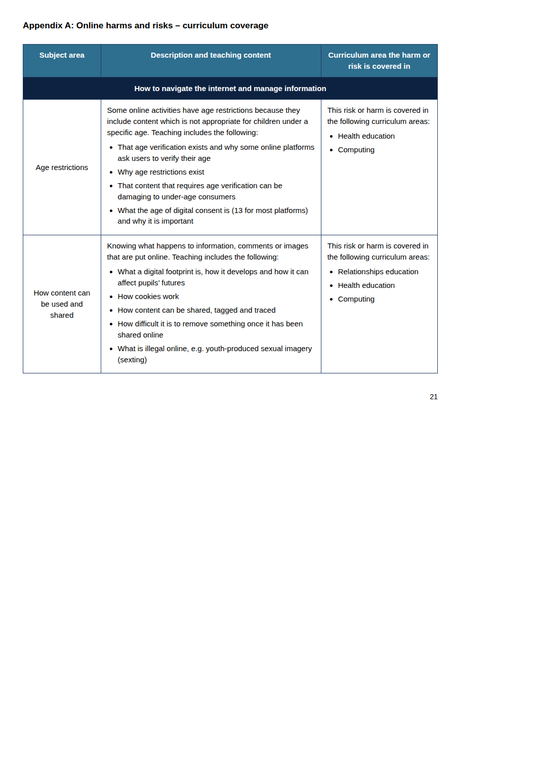Appendix A: Online harms and risks – curriculum coverage
| Subject area | Description and teaching content | Curriculum area the harm or risk is covered in |
| --- | --- | --- |
| How to navigate the internet and manage information |
| Age restrictions | Some online activities have age restrictions because they include content which is not appropriate for children under a specific age. Teaching includes the following: That age verification exists and why some online platforms ask users to verify their age Why age restrictions exist That content that requires age verification can be damaging to under-age consumers What the age of digital consent is (13 for most platforms) and why it is important | This risk or harm is covered in the following curriculum areas: Health education Computing |
| How content can be used and shared | Knowing what happens to information, comments or images that are put online. Teaching includes the following: What a digital footprint is, how it develops and how it can affect pupils’ futures How cookies work How content can be shared, tagged and traced How difficult it is to remove something once it has been shared online What is illegal online, e.g. youth-produced sexual imagery (sexting) | This risk or harm is covered in the following curriculum areas: Relationships education Health education Computing |
21